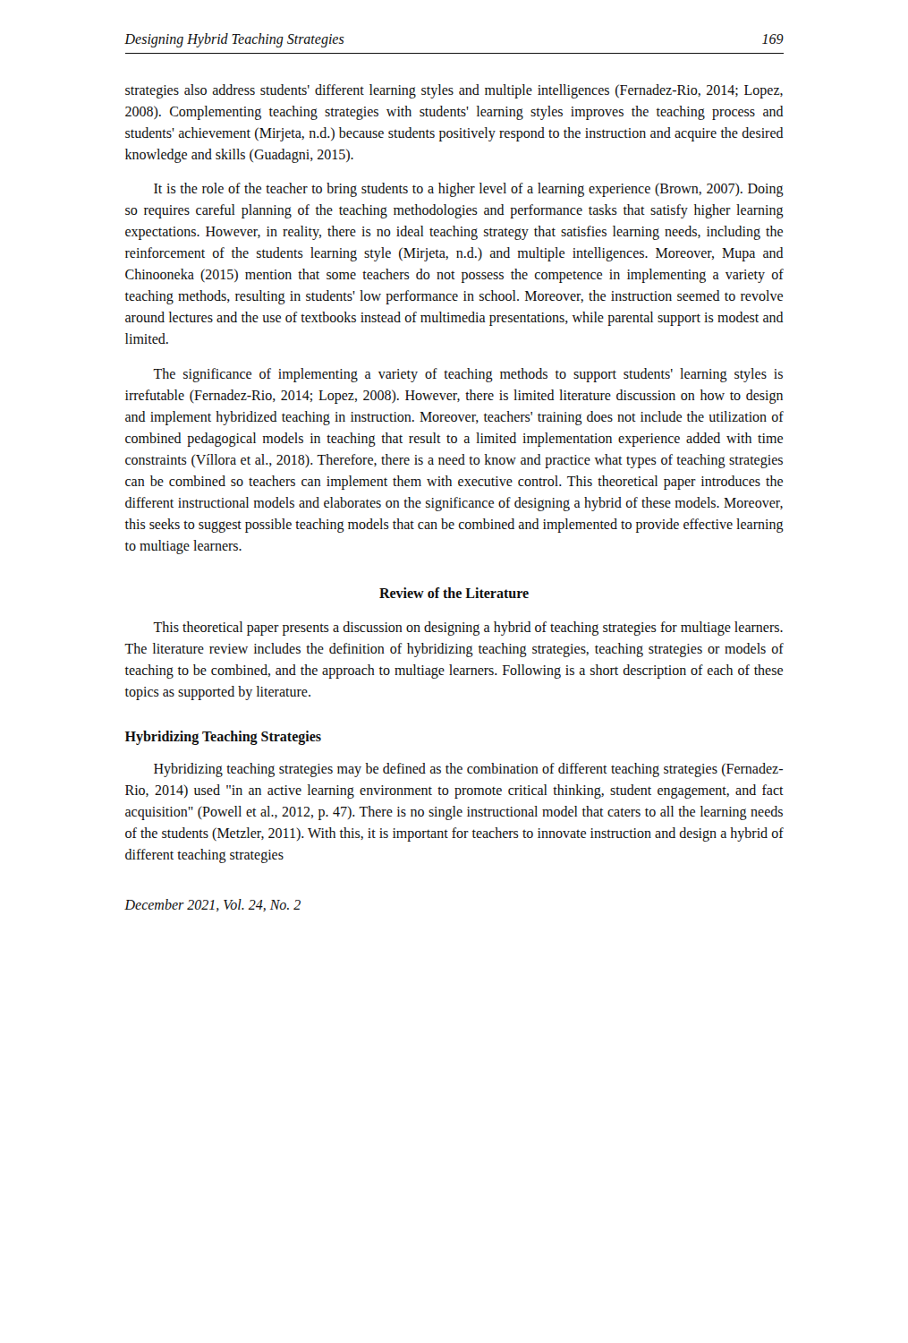Designing Hybrid Teaching Strategies 169
strategies also address students' different learning styles and multiple intelligences (Fernadez-Rio, 2014; Lopez, 2008). Complementing teaching strategies with students' learning styles improves the teaching process and students' achievement (Mirjeta, n.d.) because students positively respond to the instruction and acquire the desired knowledge and skills (Guadagni, 2015).
It is the role of the teacher to bring students to a higher level of a learning experience (Brown, 2007). Doing so requires careful planning of the teaching methodologies and performance tasks that satisfy higher learning expectations. However, in reality, there is no ideal teaching strategy that satisfies learning needs, including the reinforcement of the students learning style (Mirjeta, n.d.) and multiple intelligences. Moreover, Mupa and Chinooneka (2015) mention that some teachers do not possess the competence in implementing a variety of teaching methods, resulting in students' low performance in school. Moreover, the instruction seemed to revolve around lectures and the use of textbooks instead of multimedia presentations, while parental support is modest and limited.
The significance of implementing a variety of teaching methods to support students' learning styles is irrefutable (Fernadez-Rio, 2014; Lopez, 2008). However, there is limited literature discussion on how to design and implement hybridized teaching in instruction. Moreover, teachers' training does not include the utilization of combined pedagogical models in teaching that result to a limited implementation experience added with time constraints (Víllora et al., 2018). Therefore, there is a need to know and practice what types of teaching strategies can be combined so teachers can implement them with executive control. This theoretical paper introduces the different instructional models and elaborates on the significance of designing a hybrid of these models. Moreover, this seeks to suggest possible teaching models that can be combined and implemented to provide effective learning to multiage learners.
Review of the Literature
This theoretical paper presents a discussion on designing a hybrid of teaching strategies for multiage learners. The literature review includes the definition of hybridizing teaching strategies, teaching strategies or models of teaching to be combined, and the approach to multiage learners. Following is a short description of each of these topics as supported by literature.
Hybridizing Teaching Strategies
Hybridizing teaching strategies may be defined as the combination of different teaching strategies (Fernadez-Rio, 2014) used "in an active learning environment to promote critical thinking, student engagement, and fact acquisition" (Powell et al., 2012, p. 47). There is no single instructional model that caters to all the learning needs of the students (Metzler, 2011). With this, it is important for teachers to innovate instruction and design a hybrid of different teaching strategies
December 2021, Vol. 24, No. 2